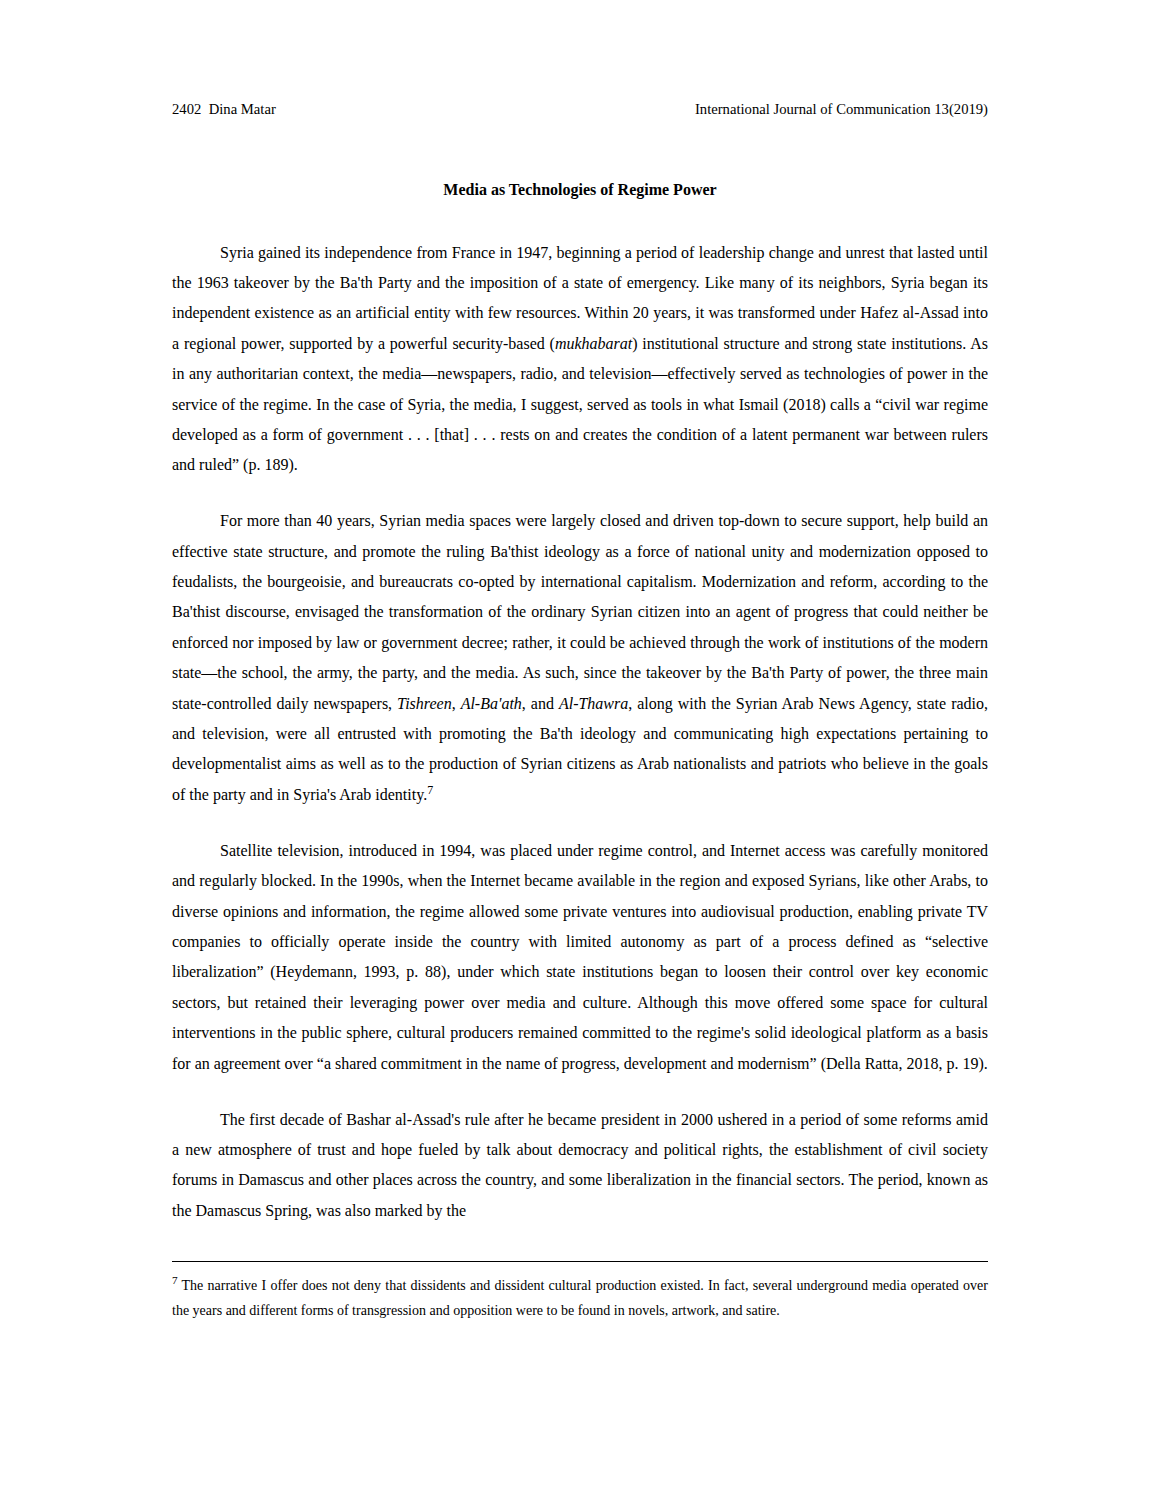2402 Dina Matar International Journal of Communication 13(2019)
Media as Technologies of Regime Power
Syria gained its independence from France in 1947, beginning a period of leadership change and unrest that lasted until the 1963 takeover by the Ba'th Party and the imposition of a state of emergency. Like many of its neighbors, Syria began its independent existence as an artificial entity with few resources. Within 20 years, it was transformed under Hafez al-Assad into a regional power, supported by a powerful security-based (mukhabarat) institutional structure and strong state institutions. As in any authoritarian context, the media—newspapers, radio, and television—effectively served as technologies of power in the service of the regime. In the case of Syria, the media, I suggest, served as tools in what Ismail (2018) calls a “civil war regime developed as a form of government . . . [that] . . . rests on and creates the condition of a latent permanent war between rulers and ruled” (p. 189).
For more than 40 years, Syrian media spaces were largely closed and driven top-down to secure support, help build an effective state structure, and promote the ruling Ba'thist ideology as a force of national unity and modernization opposed to feudalists, the bourgeoisie, and bureaucrats co-opted by international capitalism. Modernization and reform, according to the Ba'thist discourse, envisaged the transformation of the ordinary Syrian citizen into an agent of progress that could neither be enforced nor imposed by law or government decree; rather, it could be achieved through the work of institutions of the modern state—the school, the army, the party, and the media. As such, since the takeover by the Ba'th Party of power, the three main state-controlled daily newspapers, Tishreen, Al-Ba'ath, and Al-Thawra, along with the Syrian Arab News Agency, state radio, and television, were all entrusted with promoting the Ba'th ideology and communicating high expectations pertaining to developmentalist aims as well as to the production of Syrian citizens as Arab nationalists and patriots who believe in the goals of the party and in Syria's Arab identity.7
Satellite television, introduced in 1994, was placed under regime control, and Internet access was carefully monitored and regularly blocked. In the 1990s, when the Internet became available in the region and exposed Syrians, like other Arabs, to diverse opinions and information, the regime allowed some private ventures into audiovisual production, enabling private TV companies to officially operate inside the country with limited autonomy as part of a process defined as “selective liberalization” (Heydemann, 1993, p. 88), under which state institutions began to loosen their control over key economic sectors, but retained their leveraging power over media and culture. Although this move offered some space for cultural interventions in the public sphere, cultural producers remained committed to the regime's solid ideological platform as a basis for an agreement over “a shared commitment in the name of progress, development and modernism” (Della Ratta, 2018, p. 19).
The first decade of Bashar al-Assad's rule after he became president in 2000 ushered in a period of some reforms amid a new atmosphere of trust and hope fueled by talk about democracy and political rights, the establishment of civil society forums in Damascus and other places across the country, and some liberalization in the financial sectors. The period, known as the Damascus Spring, was also marked by the
7 The narrative I offer does not deny that dissidents and dissident cultural production existed. In fact, several underground media operated over the years and different forms of transgression and opposition were to be found in novels, artwork, and satire.